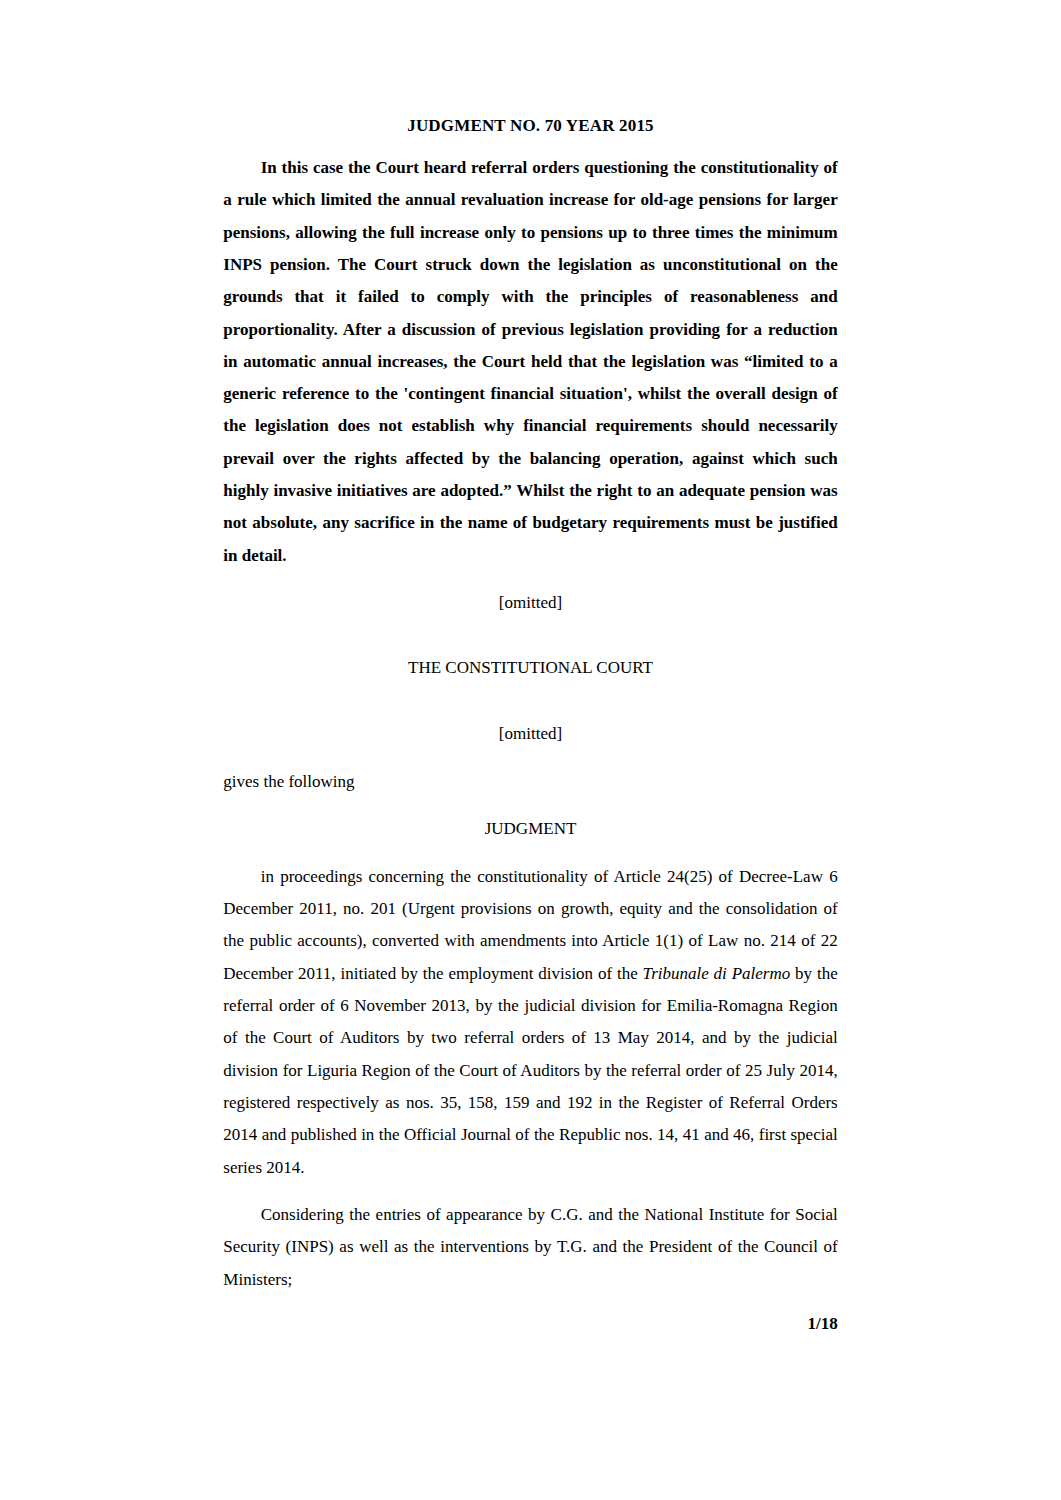JUDGMENT NO. 70 YEAR 2015
In this case the Court heard referral orders questioning the constitutionality of a rule which limited the annual revaluation increase for old-age pensions for larger pensions, allowing the full increase only to pensions up to three times the minimum INPS pension. The Court struck down the legislation as unconstitutional on the grounds that it failed to comply with the principles of reasonableness and proportionality. After a discussion of previous legislation providing for a reduction in automatic annual increases, the Court held that the legislation was “limited to a generic reference to the 'contingent financial situation', whilst the overall design of the legislation does not establish why financial requirements should necessarily prevail over the rights affected by the balancing operation, against which such highly invasive initiatives are adopted.” Whilst the right to an adequate pension was not absolute, any sacrifice in the name of budgetary requirements must be justified in detail.
[omitted]
THE CONSTITUTIONAL COURT
[omitted]
gives the following
JUDGMENT
in proceedings concerning the constitutionality of Article 24(25) of Decree-Law 6 December 2011, no. 201 (Urgent provisions on growth, equity and the consolidation of the public accounts), converted with amendments into Article 1(1) of Law no. 214 of 22 December 2011, initiated by the employment division of the Tribunale di Palermo by the referral order of 6 November 2013, by the judicial division for Emilia-Romagna Region of the Court of Auditors by two referral orders of 13 May 2014, and by the judicial division for Liguria Region of the Court of Auditors by the referral order of 25 July 2014, registered respectively as nos. 35, 158, 159 and 192 in the Register of Referral Orders 2014 and published in the Official Journal of the Republic nos. 14, 41 and 46, first special series 2014.
Considering the entries of appearance by C.G. and the National Institute for Social Security (INPS) as well as the interventions by T.G. and the President of the Council of Ministers;
1/18